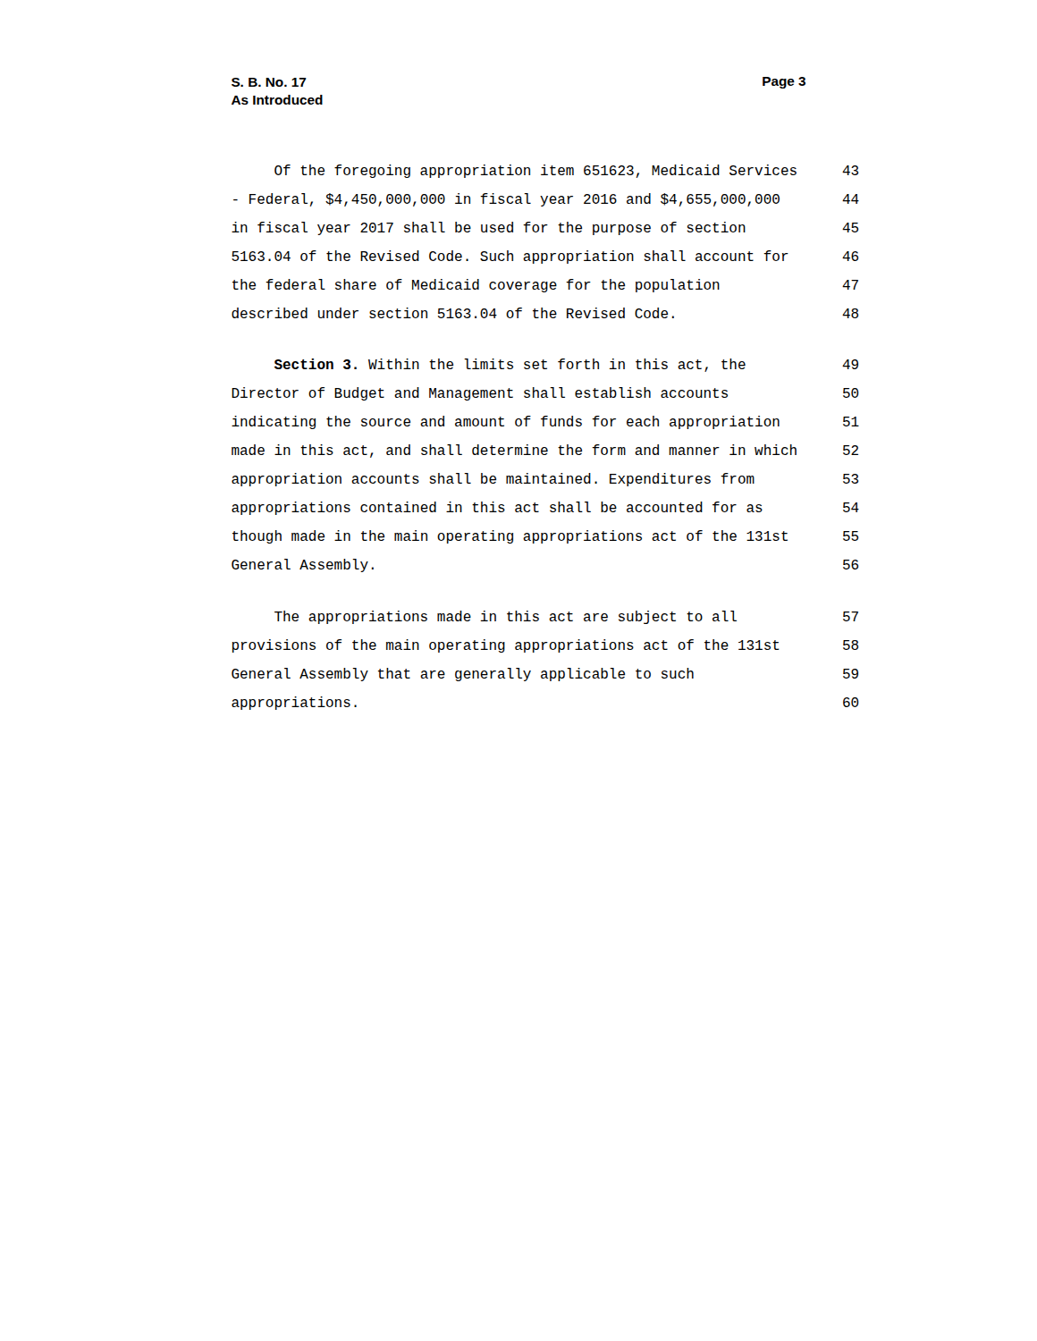S. B. No. 17
As Introduced
Page 3
434445464748
Of the foregoing appropriation item 651623, Medicaid Services - Federal, $4,450,000,000 in fiscal year 2016 and $4,655,000,000 in fiscal year 2017 shall be used for the purpose of section 5163.04 of the Revised Code. Such appropriation shall account for the federal share of Medicaid coverage for the population described under section 5163.04 of the Revised Code.
4950515253545556
Section 3. Within the limits set forth in this act, the Director of Budget and Management shall establish accounts indicating the source and amount of funds for each appropriation made in this act, and shall determine the form and manner in which appropriation accounts shall be maintained. Expenditures from appropriations contained in this act shall be accounted for as though made in the main operating appropriations act of the 131st General Assembly.
57585960
The appropriations made in this act are subject to all provisions of the main operating appropriations act of the 131st General Assembly that are generally applicable to such appropriations.